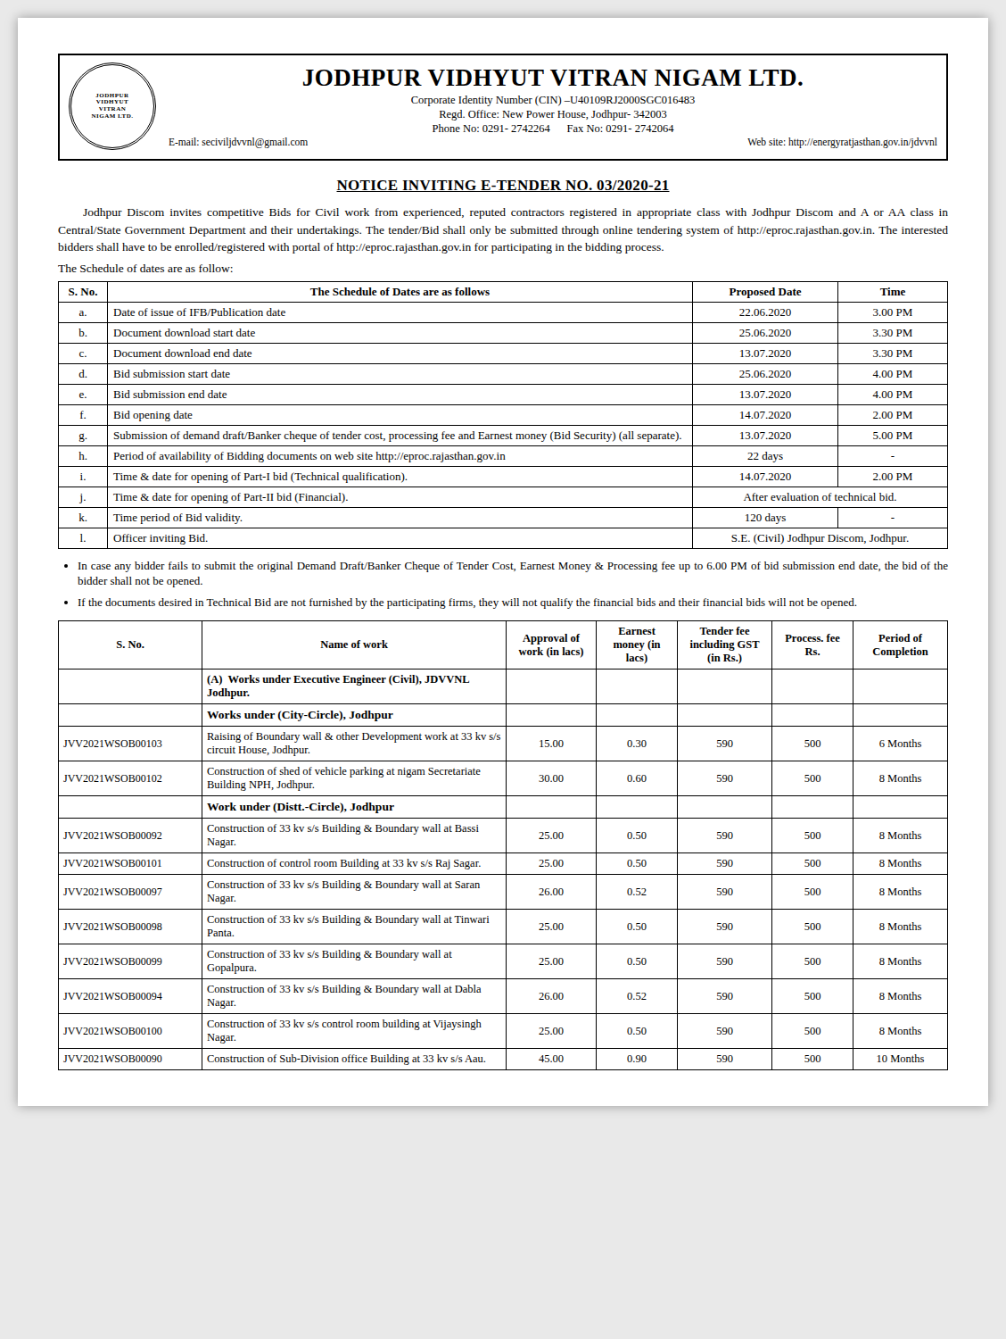JODHPUR
VIDHYUT
VITRAN
NIGAM LTD.
JODHPUR VIDHYUT VITRAN NIGAM LTD.
Corporate Identity Number (CIN) –U40109RJ2000SGC016483
Regd. Office: New Power House, Jodhpur- 342003
Phone No: 0291- 2742264 Fax No: 0291- 2742064
E-mail: seciviljdvvnl@gmail.com Web site: http://energyratjasthan.gov.in/jdvvnl
NOTICE INVITING E-TENDER NO. 03/2020-21
Jodhpur Discom invites competitive Bids for Civil work from experienced, reputed contractors registered in appropriate class with Jodhpur Discom and A or AA class in Central/State Government Department and their undertakings. The tender/Bid shall only be submitted through online tendering system of http://eproc.rajasthan.gov.in. The interested bidders shall have to be enrolled/registered with portal of http://eproc.rajasthan.gov.in for participating in the bidding process.
The Schedule of dates are as follow:
| S. No. | The Schedule of Dates are as follows | Proposed Date | Time |
| --- | --- | --- | --- |
| a. | Date of issue of IFB/Publication date | 22.06.2020 | 3.00 PM |
| b. | Document download start date | 25.06.2020 | 3.30 PM |
| c. | Document download end date | 13.07.2020 | 3.30 PM |
| d. | Bid submission start date | 25.06.2020 | 4.00 PM |
| e. | Bid submission end date | 13.07.2020 | 4.00 PM |
| f. | Bid opening date | 14.07.2020 | 2.00 PM |
| g. | Submission of demand draft/Banker cheque of tender cost, processing fee and Earnest money (Bid Security) (all separate). | 13.07.2020 | 5.00 PM |
| h. | Period of availability of Bidding documents on web site http://eproc.rajasthan.gov.in | 22 days | - |
| i. | Time & date for opening of Part-I bid (Technical qualification). | 14.07.2020 | 2.00 PM |
| j. | Time & date for opening of Part-II bid (Financial). | After evaluation of technical bid. |
| k. | Time period of Bid validity. | 120 days | - |
| l. | Officer inviting Bid. | S.E. (Civil) Jodhpur Discom, Jodhpur. |
In case any bidder fails to submit the original Demand Draft/Banker Cheque of Tender Cost, Earnest Money & Processing fee up to 6.00 PM of bid submission end date, the bid of the bidder shall not be opened.
If the documents desired in Technical Bid are not furnished by the participating firms, they will not qualify the financial bids and their financial bids will not be opened.
| S. No. | Name of work | Approval of work (in lacs) | Earnest money (in lacs) | Tender fee including GST (in Rs.) | Process. fee Rs. | Period of Completion |
| --- | --- | --- | --- | --- | --- | --- |
| | (A) Works under Executive Engineer (Civil), JDVVNL Jodhpur. | | | | | |
| | Works under (City-Circle), Jodhpur | | | | | |
| JVV2021WSOB00103 | Raising of Boundary wall & other Development work at 33 kv s/s circuit House, Jodhpur. | 15.00 | 0.30 | 590 | 500 | 6 Months |
| JVV2021WSOB00102 | Construction of shed of vehicle parking at nigam Secretariate Building NPH, Jodhpur. | 30.00 | 0.60 | 590 | 500 | 8 Months |
| | Work under (Distt.-Circle), Jodhpur | | | | | |
| JVV2021WSOB00092 | Construction of 33 kv s/s Building & Boundary wall at Bassi Nagar. | 25.00 | 0.50 | 590 | 500 | 8 Months |
| JVV2021WSOB00101 | Construction of control room Building at 33 kv s/s Raj Sagar. | 25.00 | 0.50 | 590 | 500 | 8 Months |
| JVV2021WSOB00097 | Construction of 33 kv s/s Building & Boundary wall at Saran Nagar. | 26.00 | 0.52 | 590 | 500 | 8 Months |
| JVV2021WSOB00098 | Construction of 33 kv s/s Building & Boundary wall at Tinwari Panta. | 25.00 | 0.50 | 590 | 500 | 8 Months |
| JVV2021WSOB00099 | Construction of 33 kv s/s Building & Boundary wall at Gopalpura. | 25.00 | 0.50 | 590 | 500 | 8 Months |
| JVV2021WSOB00094 | Construction of 33 kv s/s Building & Boundary wall at Dabla Nagar. | 26.00 | 0.52 | 590 | 500 | 8 Months |
| JVV2021WSOB00100 | Construction of 33 kv s/s control room building at Vijaysingh Nagar. | 25.00 | 0.50 | 590 | 500 | 8 Months |
| JVV2021WSOB00090 | Construction of Sub-Division office Building at 33 kv s/s Aau. | 45.00 | 0.90 | 590 | 500 | 10 Months |